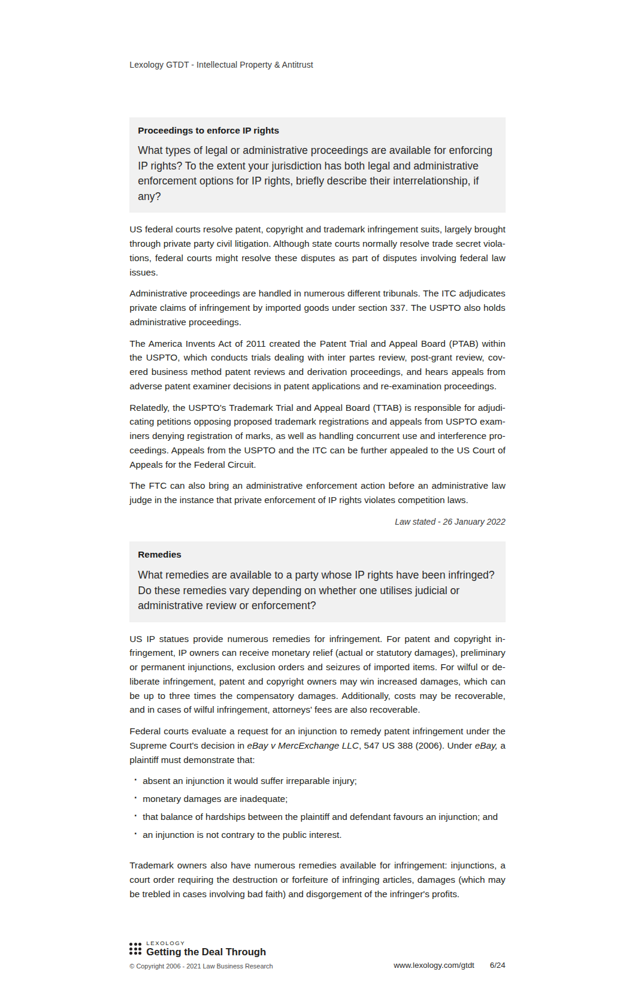Lexology GTDT - Intellectual Property & Antitrust
Proceedings to enforce IP rights
What types of legal or administrative proceedings are available for enforcing IP rights? To the extent your jurisdiction has both legal and administrative enforcement options for IP rights, briefly describe their interrelationship, if any?
US federal courts resolve patent, copyright and trademark infringement suits, largely brought through private party civil litigation. Although state courts normally resolve trade secret violations, federal courts might resolve these disputes as part of disputes involving federal law issues.
Administrative proceedings are handled in numerous different tribunals. The ITC adjudicates private claims of infringement by imported goods under section 337. The USPTO also holds administrative proceedings.
The America Invents Act of 2011 created the Patent Trial and Appeal Board (PTAB) within the USPTO, which conducts trials dealing with inter partes review, post-grant review, covered business method patent reviews and derivation proceedings, and hears appeals from adverse patent examiner decisions in patent applications and re-examination proceedings.
Relatedly, the USPTO's Trademark Trial and Appeal Board (TTAB) is responsible for adjudicating petitions opposing proposed trademark registrations and appeals from USPTO examiners denying registration of marks, as well as handling concurrent use and interference proceedings. Appeals from the USPTO and the ITC can be further appealed to the US Court of Appeals for the Federal Circuit.
The FTC can also bring an administrative enforcement action before an administrative law judge in the instance that private enforcement of IP rights violates competition laws.
Law stated - 26 January 2022
Remedies
What remedies are available to a party whose IP rights have been infringed? Do these remedies vary depending on whether one utilises judicial or administrative review or enforcement?
US IP statues provide numerous remedies for infringement. For patent and copyright infringement, IP owners can receive monetary relief (actual or statutory damages), preliminary or permanent injunctions, exclusion orders and seizures of imported items. For wilful or deliberate infringement, patent and copyright owners may win increased damages, which can be up to three times the compensatory damages. Additionally, costs may be recoverable, and in cases of wilful infringement, attorneys' fees are also recoverable.
Federal courts evaluate a request for an injunction to remedy patent infringement under the Supreme Court's decision in eBay v MercExchange LLC, 547 US 388 (2006). Under eBay, a plaintiff must demonstrate that:
absent an injunction it would suffer irreparable injury;
monetary damages are inadequate;
that balance of hardships between the plaintiff and defendant favours an injunction; and
an injunction is not contrary to the public interest.
Trademark owners also have numerous remedies available for infringement: injunctions, a court order requiring the destruction or forfeiture of infringing articles, damages (which may be trebled in cases involving bad faith) and disgorgement of the infringer's profits.
LEXOLOGY Getting the Deal Through
© Copyright 2006 - 2021 Law Business Research
www.lexology.com/gtdt 6/24